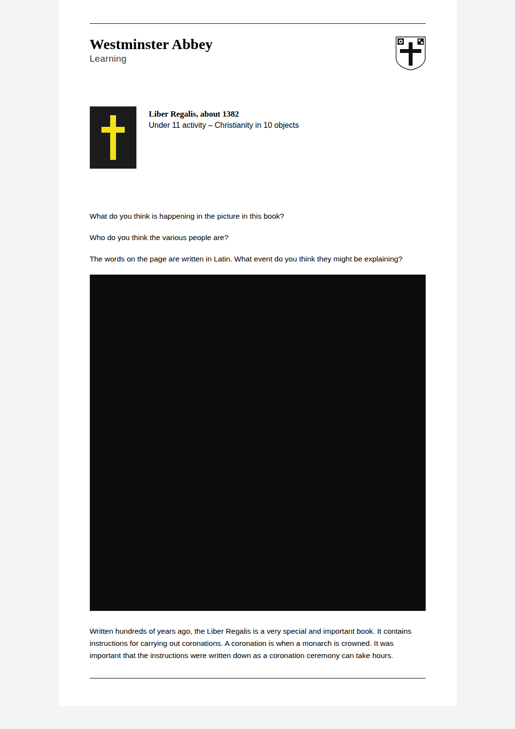Westminster Abbey
Learning
Liber Regalis, about 1382
Under 11 activity – Christianity in 10 objects
What do you think is happening in the picture in this book?
Who do you think the various people are?
The words on the page are written in Latin. What event do you think they might be explaining?
Written hundreds of years ago, the Liber Regalis is a very special and important book. It contains instructions for carrying out coronations. A coronation is when a monarch is crowned. It was important that the instructions were written down as a coronation ceremony can take hours.